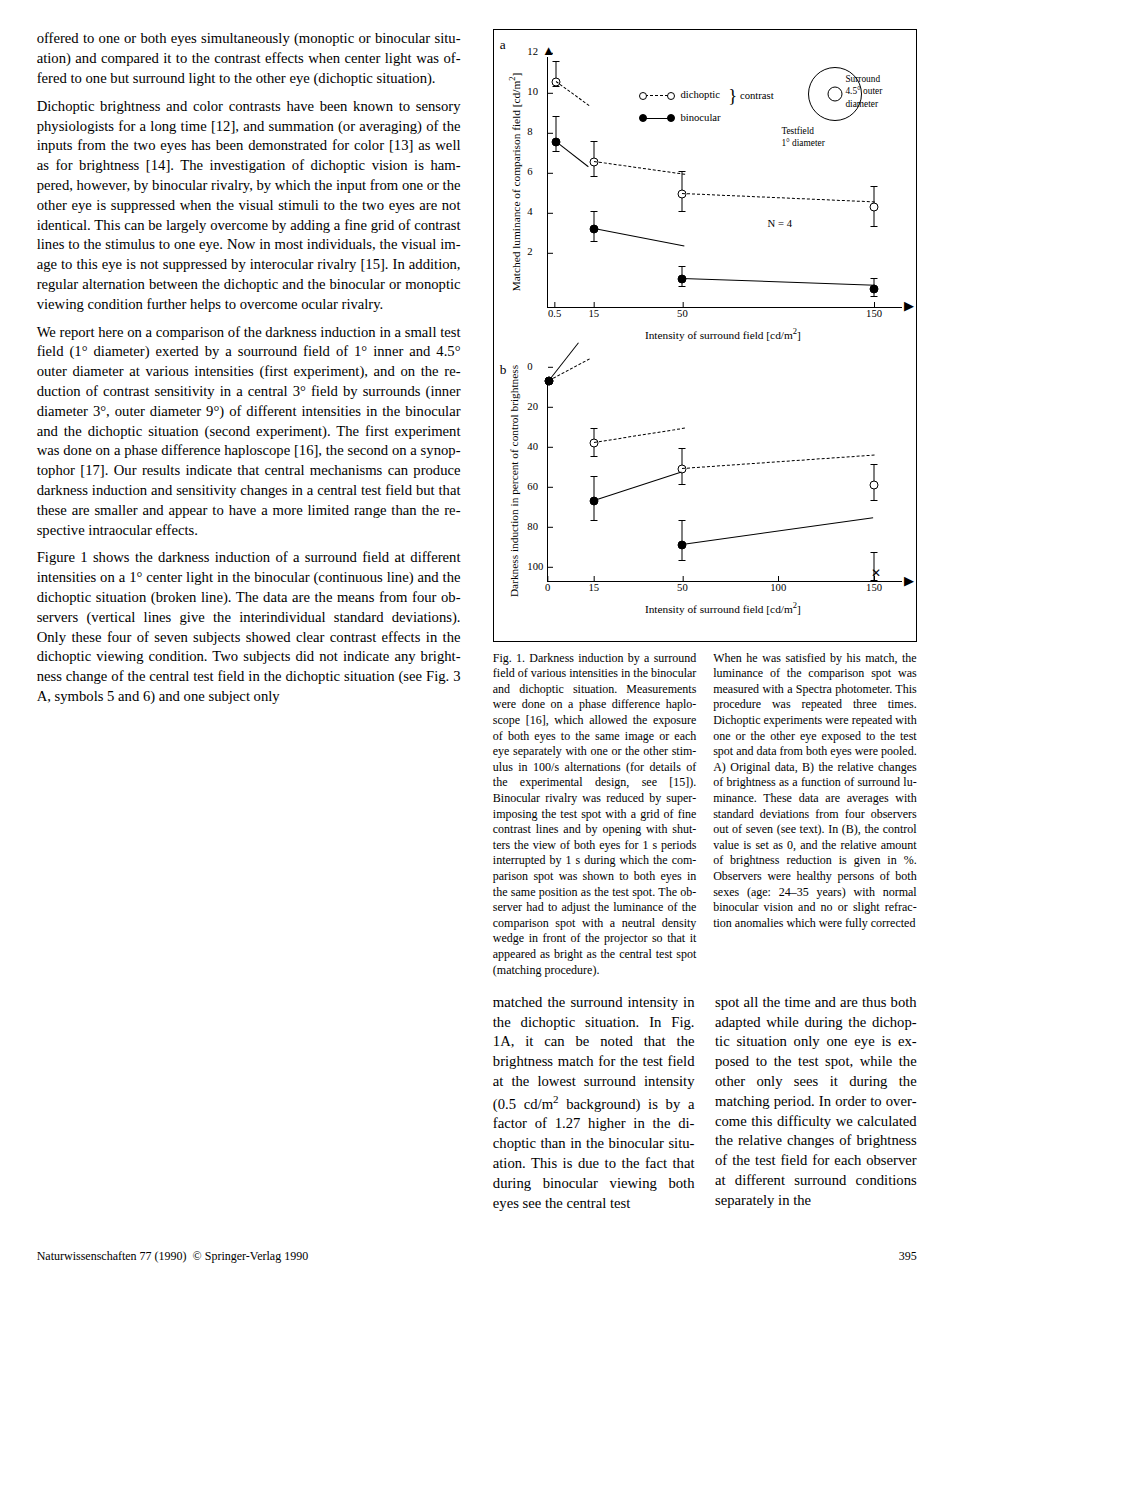offered to one or both eyes simultaneously (monoptic or binocular situation) and compared it to the contrast effects when center light was offered to one but surround light to the other eye (dichoptic situation).
Dichoptic brightness and color contrasts have been known to sensory physiologists for a long time [12], and summation (or averaging) of the inputs from the two eyes has been demonstrated for color [13] as well as for brightness [14]. The investigation of dichoptic vision is hampered, however, by binocular rivalry, by which the input from one or the other eye is suppressed when the visual stimuli to the two eyes are not identical. This can be largely overcome by adding a fine grid of contrast lines to the stimulus to one eye. Now in most individuals, the visual image to this eye is not suppressed by interocular rivalry [15]. In addition, regular alternation between the dichoptic and the binocular or monoptic viewing condition further helps to overcome ocular rivalry.
We report here on a comparison of the darkness induction in a small test field (1° diameter) exerted by a sourround field of 1° inner and 4.5° outer diameter at various intensities (first experiment), and on the reduction of contrast sensitivity in a central 3° field by surrounds (inner diameter 3°, outer diameter 9°) of different intensities in the binocular and the dichoptic situation (second experiment). The first experiment was done on a phase difference haploscope [16], the second on a synoptophor [17]. Our results indicate that central mechanisms can produce darkness induction and sensitivity changes in a central test field but that these are smaller and appear to have a more limited range than the respective intraocular effects.
Figure 1 shows the darkness induction of a surround field at different intensities on a 1° center light in the binocular (continuous line) and the dichoptic situation (broken line). The data are the means from four observers (vertical lines give the interindividual standard deviations). Only these four of seven subjects showed clear contrast effects in the dichoptic viewing condition. Two subjects did not indicate any brightness change of the central test field in the dichoptic situation (see Fig. 3 A, symbols 5 and 6) and one subject only
a
▲ ▶ Matched luminance of comparison field [cd/m2] 12 10 8 6 4 2 0.5 15 50 150
dichoptic } contrast
binocular
Surround
4.5° outer
diameter
Testfield
1° diameter
N = 4
Intensity of surround field [cd/m2]
b
▶ Darkness induction in percent of control brightness 0 20 40 60 80 100 0 15 50 100 150 ✕
Intensity of surround field [cd/m2]
Fig. 1. Darkness induction by a surround field of various intensities in the binocular and dichoptic situation. Measurements were done on a phase difference haploscope [16], which allowed the exposure of both eyes to the same image or each eye separately with one or the other stimulus in 100/s alternations (for details of the experimental design, see [15]). Binocular rivalry was reduced by superimposing the test spot with a grid of fine contrast lines and by opening with shutters the view of both eyes for 1 s periods interrupted by 1 s during which the comparison spot was shown to both eyes in the same position as the test spot. The observer had to adjust the luminance of the comparison spot with a neutral density wedge in front of the projector so that it appeared as bright as the central test spot (matching procedure).
When he was satisfied by his match, the luminance of the comparison spot was measured with a Spectra photometer. This procedure was repeated three times. Dichoptic experiments were repeated with one or the other eye exposed to the test spot and data from both eyes were pooled. A) Original data, B) the relative changes of brightness as a function of surround luminance. These data are averages with standard deviations from four observers out of seven (see text). In (B), the control value is set as 0, and the relative amount of brightness reduction is given in %. Observers were healthy persons of both sexes (age: 24–35 years) with normal binocular vision and no or slight refraction anomalies which were fully corrected
matched the surround intensity in the dichoptic situation. In Fig. 1A, it can be noted that the brightness match for the test field at the lowest surround intensity (0.5 cd/m2 background) is by a factor of 1.27 higher in the dichoptic than in the binocular situation. This is due to the fact that during binocular viewing both eyes see the central test
spot all the time and are thus both adapted while during the dichoptic situation only one eye is exposed to the test spot, while the other only sees it during the matching period. In order to overcome this difficulty we calculated the relative changes of brightness of the test field for each observer at different surround conditions separately in the
Naturwissenschaften 77 (1990) © Springer-Verlag 1990 395